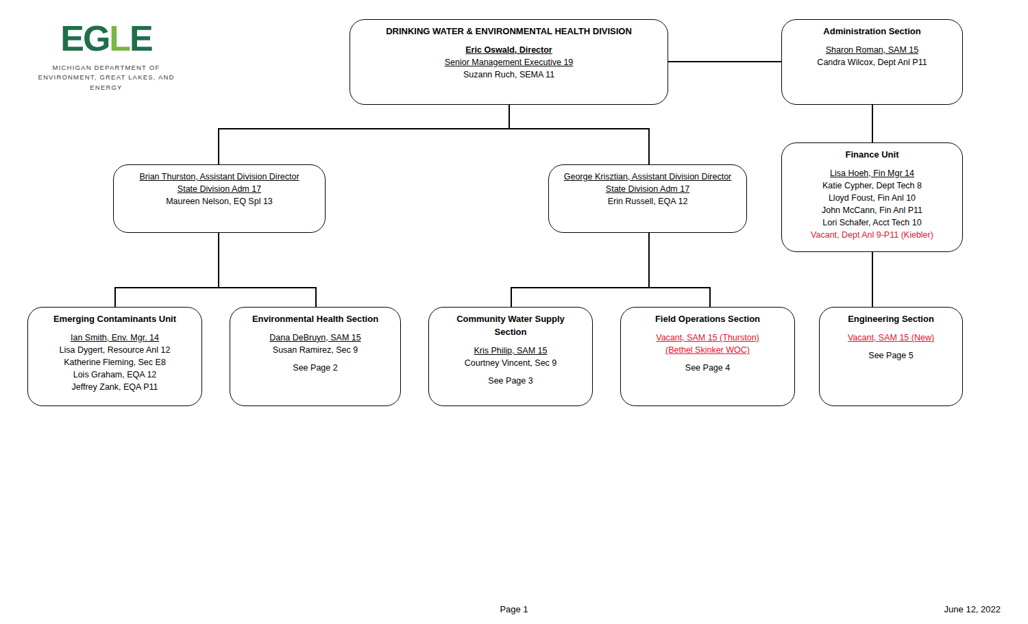EGLE
MICHIGAN DEPARTMENT OF
ENVIRONMENT, GREAT LAKES, AND ENERGY
DRINKING WATER & ENVIRONMENTAL HEALTH DIVISION
Eric Oswald, Director
Senior Management Executive 19
Suzann Ruch, SEMA 11
Administration Section
Sharon Roman, SAM 15
Candra Wilcox, Dept Anl P11
Finance Unit
Lisa Hoeh, Fin Mgr 14
Katie Cypher, Dept Tech 8
Lloyd Foust, Fin Anl 10
John McCann, Fin Anl P11
Lori Schafer, Acct Tech 10
Vacant, Dept Anl 9-P11 (Kiebler)
Brian Thurston, Assistant Division Director
State Division Adm 17
Maureen Nelson, EQ Spl 13
George Krisztian, Assistant Division Director
State Division Adm 17
Erin Russell, EQA 12
Emerging Contaminants Unit
Ian Smith, Env. Mgr. 14
Lisa Dygert, Resource Anl 12
Katherine Fleming, Sec E8
Lois Graham, EQA 12
Jeffrey Zank, EQA P11
Environmental Health Section
Dana DeBruyn, SAM 15
Susan Ramirez, Sec 9
See Page 2
Community Water Supply
Section
Kris Philip, SAM 15
Courtney Vincent, Sec 9
See Page 3
Field Operations Section
Vacant, SAM 15 (Thurston)
(Bethel Skinker WOC)
See Page 4
Engineering Section
Vacant, SAM 15 (New)
See Page 5
Page 1
June 12, 2022